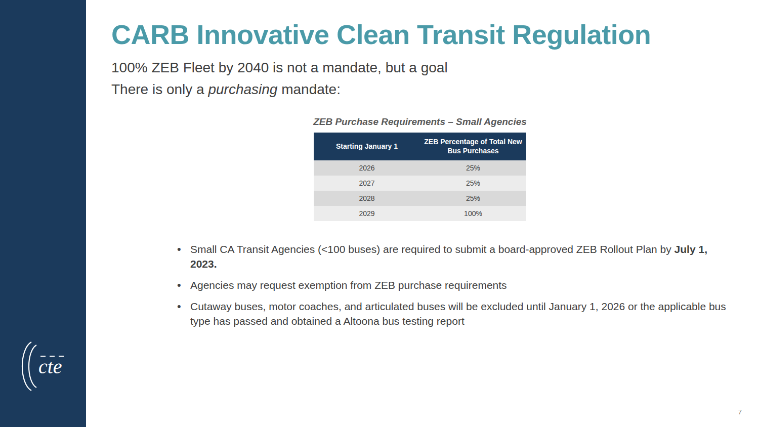cte
CARB Innovative Clean Transit Regulation
100% ZEB Fleet by 2040 is not a mandate, but a goal
There is only a purchasing mandate:
ZEB Purchase Requirements – Small Agencies
| Starting January 1 | ZEB Percentage of Total New Bus Purchases |
| --- | --- |
| 2026 | 25% |
| 2027 | 25% |
| 2028 | 25% |
| 2029 | 100% |
Small CA Transit Agencies (<100 buses) are required to submit a board-approved ZEB Rollout Plan by July 1, 2023.
Agencies may request exemption from ZEB purchase requirements
Cutaway buses, motor coaches, and articulated buses will be excluded until January 1, 2026 or the applicable bus type has passed and obtained a Altoona bus testing report
7